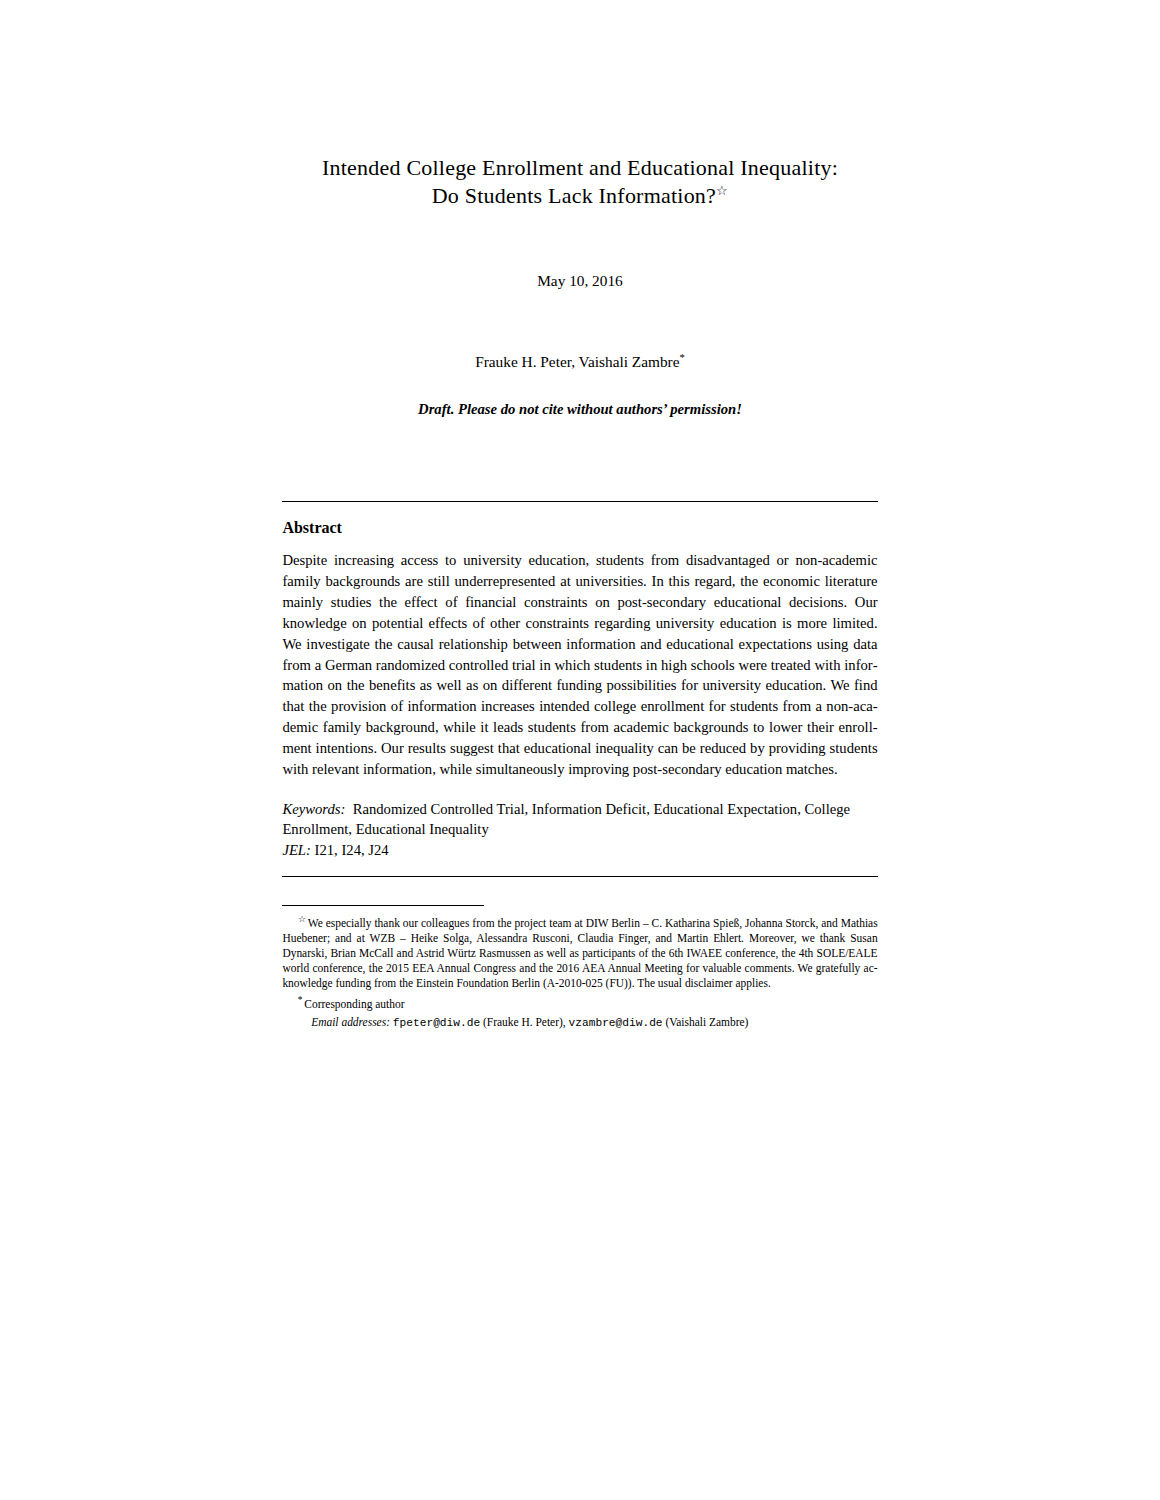Intended College Enrollment and Educational Inequality:
Do Students Lack Information?☆
May 10, 2016
Frauke H. Peter, Vaishali Zambre*
Draft. Please do not cite without authors’ permission!
Abstract
Despite increasing access to university education, students from disadvantaged or non-academic family backgrounds are still underrepresented at universities. In this regard, the economic literature mainly studies the effect of financial constraints on post-secondary educational decisions. Our knowledge on potential effects of other constraints regarding university education is more limited. We investigate the causal relationship between information and educational expectations using data from a German randomized controlled trial in which students in high schools were treated with information on the benefits as well as on different funding possibilities for university education. We find that the provision of information increases intended college enrollment for students from a non-academic family background, while it leads students from academic backgrounds to lower their enrollment intentions. Our results suggest that educational inequality can be reduced by providing students with relevant information, while simultaneously improving post-secondary education matches.
Keywords: Randomized Controlled Trial, Information Deficit, Educational Expectation, College Enrollment, Educational Inequality
JEL: I21, I24, J24
☆We especially thank our colleagues from the project team at DIW Berlin – C. Katharina Spieß, Johanna Storck, and Mathias Huebener; and at WZB – Heike Solga, Alessandra Rusconi, Claudia Finger, and Martin Ehlert. Moreover, we thank Susan Dynarski, Brian McCall and Astrid Würtz Rasmussen as well as participants of the 6th IWAEE conference, the 4th SOLE/EALE world conference, the 2015 EEA Annual Congress and the 2016 AEA Annual Meeting for valuable comments. We gratefully acknowledge funding from the Einstein Foundation Berlin (A-2010-025 (FU)). The usual disclaimer applies.
*Corresponding author
Email addresses: fpeter@diw.de (Frauke H. Peter), vzambre@diw.de (Vaishali Zambre)